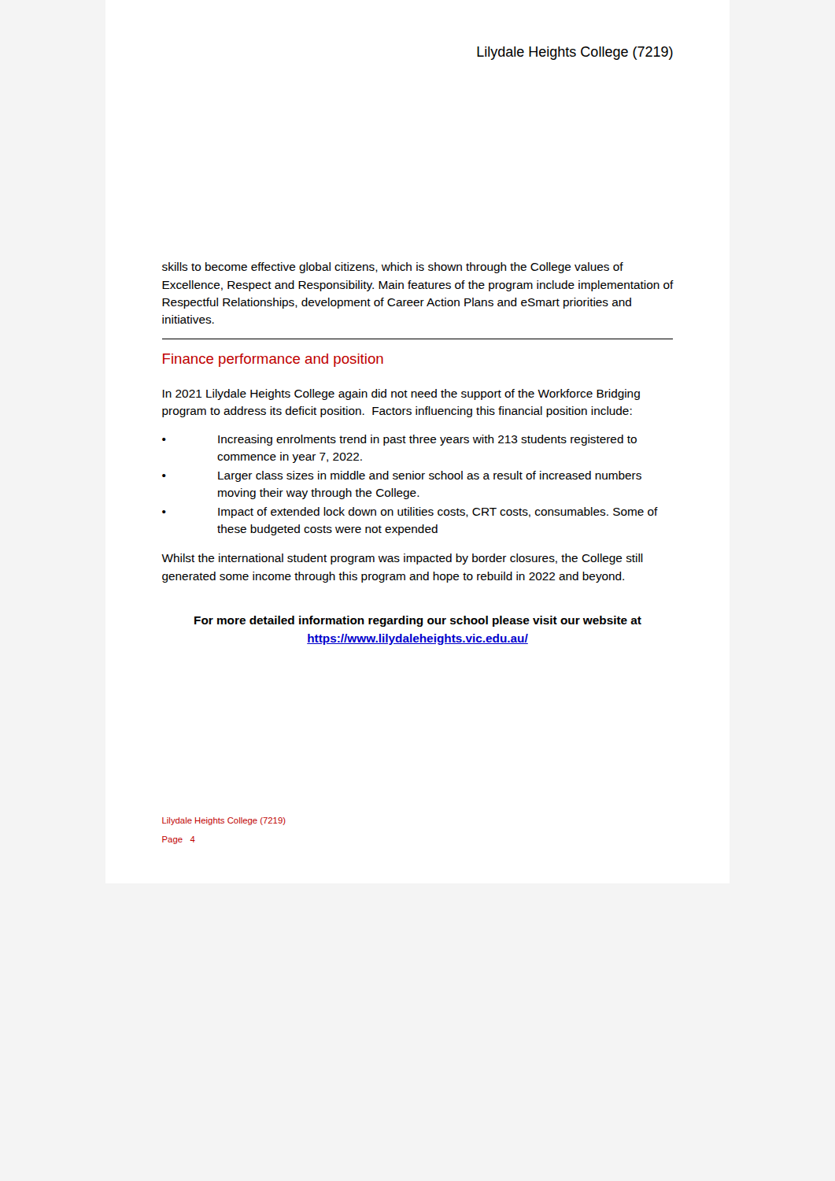Lilydale Heights College (7219)
skills to become effective global citizens, which is shown through the College values of Excellence, Respect and Responsibility. Main features of the program include implementation of Respectful Relationships, development of Career Action Plans and eSmart priorities and initiatives.
Finance performance and position
In 2021 Lilydale Heights College again did not need the support of the Workforce Bridging program to address its deficit position. Factors influencing this financial position include:
Increasing enrolments trend in past three years with 213 students registered to commence in year 7, 2022.
Larger class sizes in middle and senior school as a result of increased numbers moving their way through the College.
Impact of extended lock down on utilities costs, CRT costs, consumables. Some of these budgeted costs were not expended
Whilst the international student program was impacted by border closures, the College still generated some income through this program and hope to rebuild in 2022 and beyond.
For more detailed information regarding our school please visit our website at
https://www.lilydaleheights.vic.edu.au/
Lilydale Heights College (7219)
Page 4